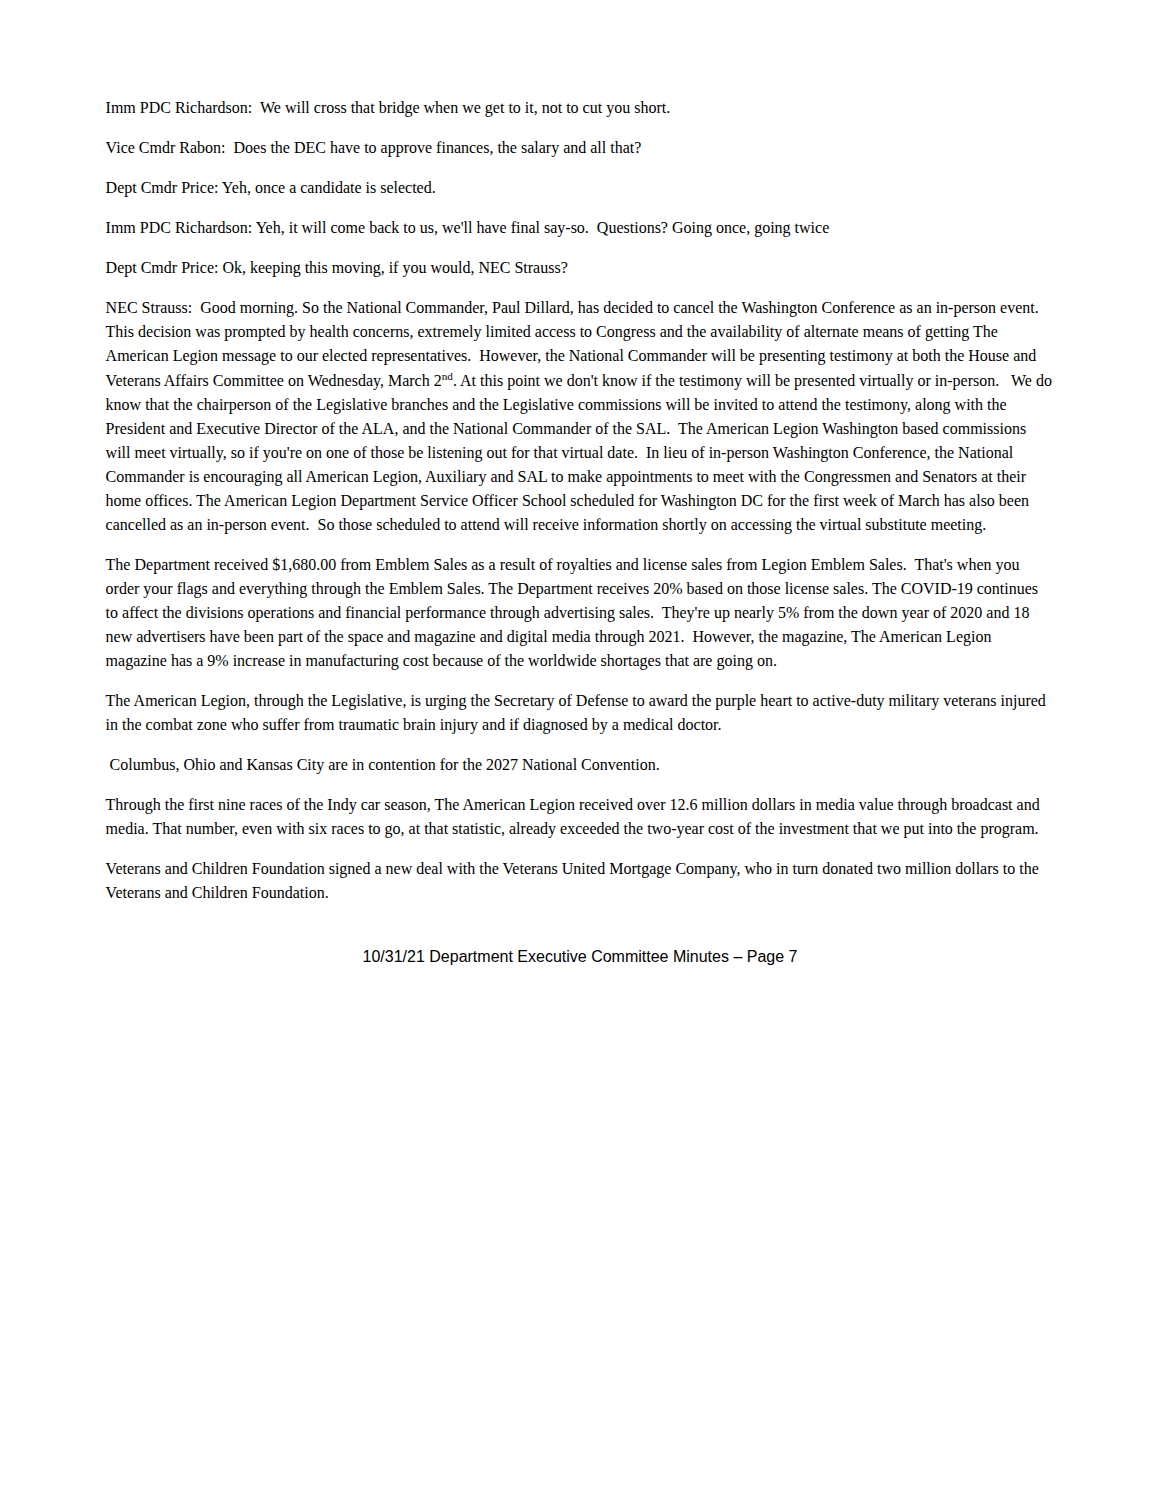Imm PDC Richardson: We will cross that bridge when we get to it, not to cut you short.
Vice Cmdr Rabon: Does the DEC have to approve finances, the salary and all that?
Dept Cmdr Price: Yeh, once a candidate is selected.
Imm PDC Richardson: Yeh, it will come back to us, we'll have final say-so. Questions? Going once, going twice
Dept Cmdr Price: Ok, keeping this moving, if you would, NEC Strauss?
NEC Strauss: Good morning. So the National Commander, Paul Dillard, has decided to cancel the Washington Conference as an in-person event. This decision was prompted by health concerns, extremely limited access to Congress and the availability of alternate means of getting The American Legion message to our elected representatives. However, the National Commander will be presenting testimony at both the House and Veterans Affairs Committee on Wednesday, March 2nd. At this point we don't know if the testimony will be presented virtually or in-person. We do know that the chairperson of the Legislative branches and the Legislative commissions will be invited to attend the testimony, along with the President and Executive Director of the ALA, and the National Commander of the SAL. The American Legion Washington based commissions will meet virtually, so if you're on one of those be listening out for that virtual date. In lieu of in-person Washington Conference, the National Commander is encouraging all American Legion, Auxiliary and SAL to make appointments to meet with the Congressmen and Senators at their home offices. The American Legion Department Service Officer School scheduled for Washington DC for the first week of March has also been cancelled as an in-person event. So those scheduled to attend will receive information shortly on accessing the virtual substitute meeting.
The Department received $1,680.00 from Emblem Sales as a result of royalties and license sales from Legion Emblem Sales. That's when you order your flags and everything through the Emblem Sales. The Department receives 20% based on those license sales. The COVID-19 continues to affect the divisions operations and financial performance through advertising sales. They're up nearly 5% from the down year of 2020 and 18 new advertisers have been part of the space and magazine and digital media through 2021. However, the magazine, The American Legion magazine has a 9% increase in manufacturing cost because of the worldwide shortages that are going on.
The American Legion, through the Legislative, is urging the Secretary of Defense to award the purple heart to active-duty military veterans injured in the combat zone who suffer from traumatic brain injury and if diagnosed by a medical doctor.
Columbus, Ohio and Kansas City are in contention for the 2027 National Convention.
Through the first nine races of the Indy car season, The American Legion received over 12.6 million dollars in media value through broadcast and media. That number, even with six races to go, at that statistic, already exceeded the two-year cost of the investment that we put into the program.
Veterans and Children Foundation signed a new deal with the Veterans United Mortgage Company, who in turn donated two million dollars to the Veterans and Children Foundation.
10/31/21 Department Executive Committee Minutes – Page 7